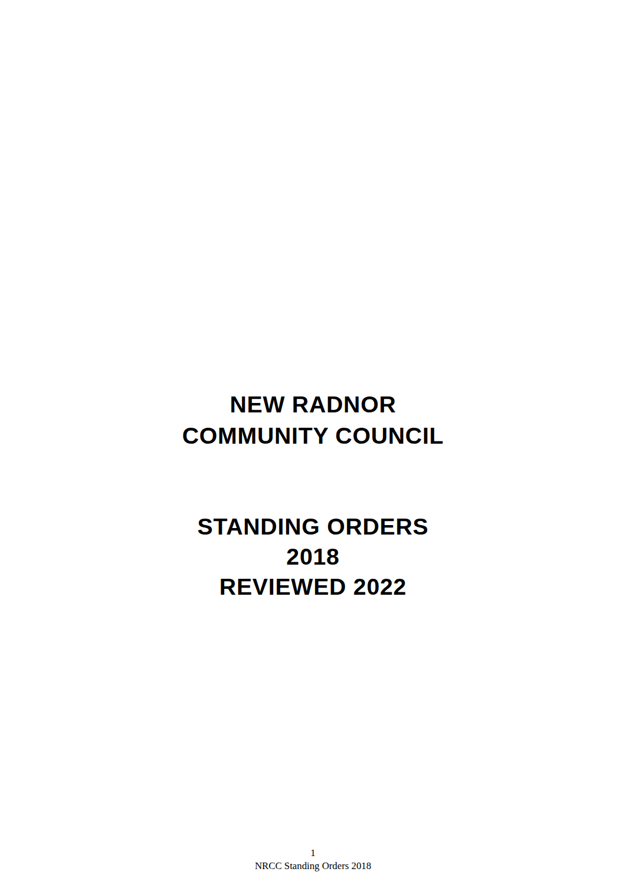NEW RADNOR
COMMUNITY COUNCIL
STANDING ORDERS 2018 REVIEWED 2022
1
NRCC Standing Orders 2018